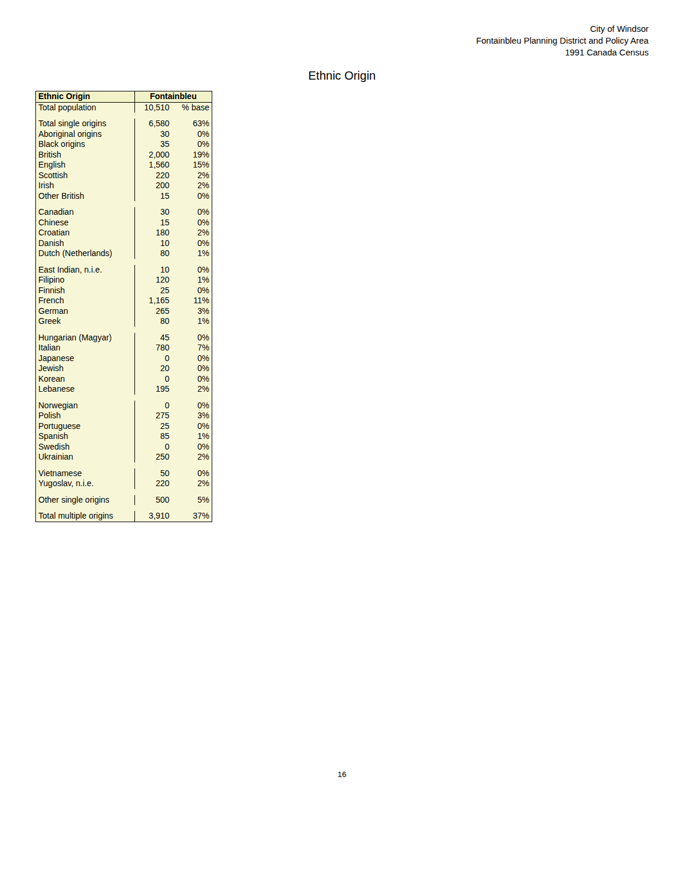City of Windsor
Fontainbleu Planning District and Policy Area
1991 Canada Census
Ethnic Origin
| Ethnic Origin | Fontainbleu |
| --- | --- |
| Total population | 10,510 | % base |
| Total single origins | 6,580 | 63% |
| Aboriginal origins | 30 | 0% |
| Black origins | 35 | 0% |
| British | 2,000 | 19% |
| English | 1,560 | 15% |
| Scottish | 220 | 2% |
| Irish | 200 | 2% |
| Other British | 15 | 0% |
| Canadian | 30 | 0% |
| Chinese | 15 | 0% |
| Croatian | 180 | 2% |
| Danish | 10 | 0% |
| Dutch (Netherlands) | 80 | 1% |
| East Indian, n.i.e. | 10 | 0% |
| Filipino | 120 | 1% |
| Finnish | 25 | 0% |
| French | 1,165 | 11% |
| German | 265 | 3% |
| Greek | 80 | 1% |
| Hungarian (Magyar) | 45 | 0% |
| Italian | 780 | 7% |
| Japanese | 0 | 0% |
| Jewish | 20 | 0% |
| Korean | 0 | 0% |
| Lebanese | 195 | 2% |
| Norwegian | 0 | 0% |
| Polish | 275 | 3% |
| Portuguese | 25 | 0% |
| Spanish | 85 | 1% |
| Swedish | 0 | 0% |
| Ukrainian | 250 | 2% |
| Vietnamese | 50 | 0% |
| Yugoslav, n.i.e. | 220 | 2% |
| Other single origins | 500 | 5% |
| Total multiple origins | 3,910 | 37% |
16